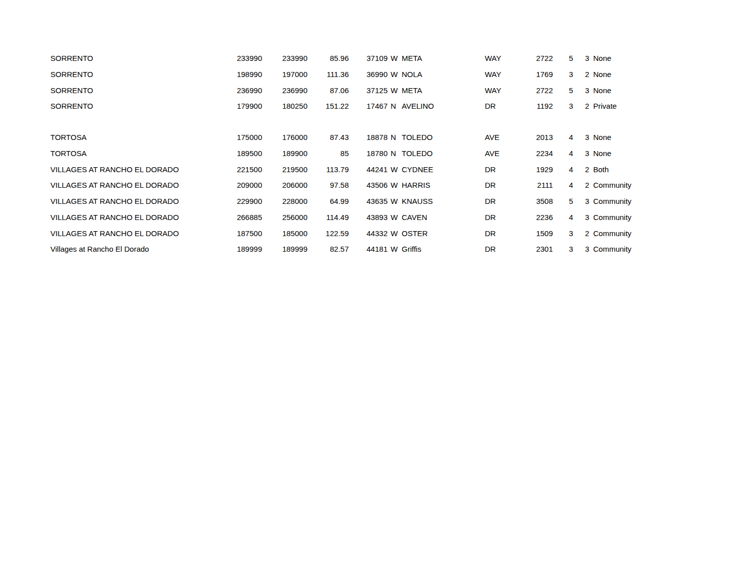| SORRENTO | 233990 | 233990 | 85.96 | 37109 | W | META | WAY | 2722 | 5 | 3 | None |
| SORRENTO | 198990 | 197000 | 111.36 | 36990 | W | NOLA | WAY | 1769 | 3 | 2 | None |
| SORRENTO | 236990 | 236990 | 87.06 | 37125 | W | META | WAY | 2722 | 5 | 3 | None |
| SORRENTO | 179900 | 180250 | 151.22 | 17467 | N | AVELINO | DR | 1192 | 3 | 2 | Private |
| TORTOSA | 175000 | 176000 | 87.43 | 18878 | N | TOLEDO | AVE | 2013 | 4 | 3 | None |
| TORTOSA | 189500 | 189900 | 85 | 18780 | N | TOLEDO | AVE | 2234 | 4 | 3 | None |
| VILLAGES AT RANCHO EL DORADO | 221500 | 219500 | 113.79 | 44241 | W | CYDNEE | DR | 1929 | 4 | 2 | Both |
| VILLAGES AT RANCHO EL DORADO | 209000 | 206000 | 97.58 | 43506 | W | HARRIS | DR | 2111 | 4 | 2 | Community |
| VILLAGES AT RANCHO EL DORADO | 229900 | 228000 | 64.99 | 43635 | W | KNAUSS | DR | 3508 | 5 | 3 | Community |
| VILLAGES AT RANCHO EL DORADO | 266885 | 256000 | 114.49 | 43893 | W | CAVEN | DR | 2236 | 4 | 3 | Community |
| VILLAGES AT RANCHO EL DORADO | 187500 | 185000 | 122.59 | 44332 | W | OSTER | DR | 1509 | 3 | 2 | Community |
| Villages at Rancho El Dorado | 189999 | 189999 | 82.57 | 44181 | W | Griffis | DR | 2301 | 3 | 3 | Community |